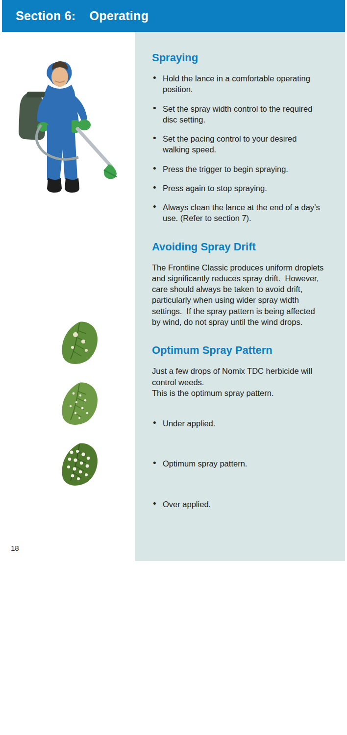Section 6: Operating
18
Spraying
Hold the lance in a comfortable operating position.
Set the spray width control to the required disc setting.
Set the pacing control to your desired walking speed.
Press the trigger to begin spraying.
Press again to stop spraying.
Always clean the lance at the end of a day’s use. (Refer to section 7).
Avoiding Spray Drift
The Frontline Classic produces uniform droplets and significantly reduces spray drift. However, care should always be taken to avoid drift, particularly when using wider spray width settings. If the spray pattern is being affected by wind, do not spray until the wind drops.
Optimum Spray Pattern
Just a few drops of Nomix TDC herbicide will control weeds.
This is the optimum spray pattern.
Under applied.
Optimum spray pattern.
Over applied.